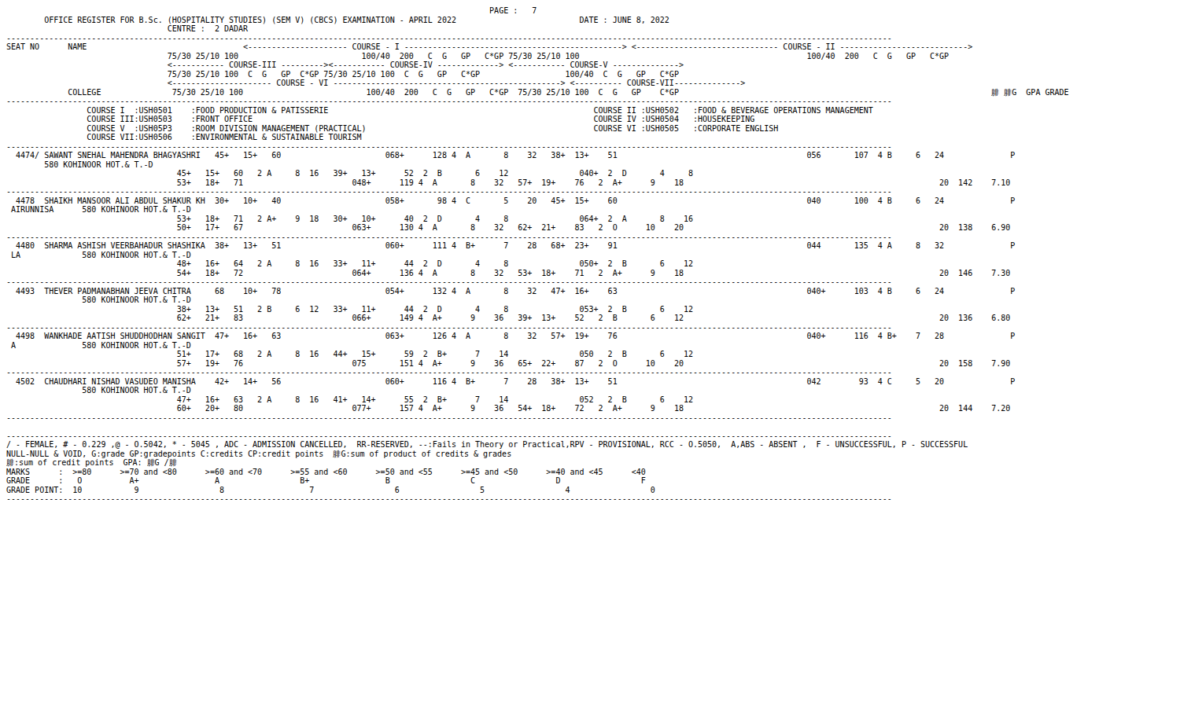PAGE :   7
        OFFICE REGISTER FOR B.Sc. (HOSPITALITY STUDIES) (SEM V) (CBCS) EXAMINATION - APRIL 2022                          DATE : JUNE 8, 2022
                                  CENTRE :  2 DADAR
-------------------------------------------------------------------------------------------------------------------------------------------------------------------------------------------
SEAT NO      NAME                                 <--------------------- COURSE - I ----------------------------------------------> <------------------------------ COURSE - II --------------------------->
                                  75/30 25/10 100                          100/40  200   C  G   GP   C*GP 75/30 25/10 100                                                100/40  200   C  G   GP   C*GP
                                  <----------- COURSE-III ---------><----------- COURSE-IV -------------> <----------- COURSE-V -------------->
                                  75/30 25/10 100  C  G   GP  C*GP 75/30 25/10 100  C  G   GP   C*GP                  100/40  C  G   GP   C*GP
                                  <--------------------- COURSE - VI ------------------------------------------------> <---------- COURSE-VII-------------->
             COLLEGE               75/30 25/10 100                          100/40  200   C  G   GP   C*GP  75/30 25/10 100  C  G   GP    C*GP                                                                  腓 腓G  GPA GRADE
-------------------------------------------------------------------------------------------------------------------------------------------------------------------------------------------
                 COURSE I  :USH0501    :FOOD PRODUCTION & PATISSERIE                                                        COURSE II :USH0502   :FOOD & BEVERAGE OPERATIONS MANAGEMENT
                 COURSE III:USH0503    :FRONT OFFICE                                                                        COURSE IV :USH0504   :HOUSEKEEPING
                 COURSE V  :USH05P3    :ROOM DIVISION MANAGEMENT (PRACTICAL)                                                COURSE VI :USH0505   :CORPORATE ENGLISH
                 COURSE VII:USH0506    :ENVIRONMENTAL & SUSTAINABLE TOURISM
-------------------------------------------------------------------------------------------------------------------------------------------------------------------------------------------
  4474/ SAWANT SNEHAL MAHENDRA BHAGYASHRI   45+   15+   60                      068+      128 4  A       8    32   38+  13+    51                                        056       107  4 B     6   24              P
        580 KOHINOOR HOT.& T.-D
                                    45+   15+   60   2 A     8  16   39+   13+      52  2  B       6    12               040+  2  D       4     8
                                    53+   18+   71                       048+      119 4  A       8    32   57+  19+    76   2  A+      9    18                                                      20  142    7.10
-------------------------------------------------------------------------------------------------------------------------------------------------------------------------------------------
  4478  SHAIKH MANSOOR ALI ABDUL SHAKUR KH  30+   10+   40                      058+       98 4  C       5    20   45+  15+    60                                        040       100  4 B     6   24              P
 AIRUNNISA      580 KOHINOOR HOT.& T.-D
                                    53+   18+   71   2 A+    9  18   30+   10+      40  2  D       4     8               064+  2  A       8    16
                                    50+   17+   67                       063+      130 4  A       8    32   62+  21+    83   2  O      10    20                                                      20  138    6.90
-------------------------------------------------------------------------------------------------------------------------------------------------------------------------------------------
  4480  SHARMA ASHISH VEERBAHADUR SHASHIKA  38+   13+   51                      060+      111 4  B+      7    28   68+  23+    91                                        044       135  4 A     8   32              P
 LA             580 KOHINOOR HOT.& T.-D
                                    48+   16+   64   2 A     8  16   33+   11+      44  2  D       4     8               050+  2  B       6    12
                                    54+   18+   72                       064+      136 4  A       8    32   53+  18+    71   2  A+      9    18                                                      20  146    7.30
-------------------------------------------------------------------------------------------------------------------------------------------------------------------------------------------
  4493  THEVER PADMANABHAN JEEVA CHITRA     68    10+   78                      054+      132 4  A       8    32   47+  16+    63                                        040+      103  4 B     6   24              P
                580 KOHINOOR HOT.& T.-D
                                    38+   13+   51   2 B     6  12   33+   11+      44  2  D       4     8               053+  2  B       6    12
                                    62+   21+   83                       066+      149 4  A+      9    36   39+  13+    52   2  B       6    12                                                      20  136    6.80
-------------------------------------------------------------------------------------------------------------------------------------------------------------------------------------------
  4498  WANKHADE AATISH SHUDDHODHAN SANGIT  47+   16+   63                      063+      126 4  A       8    32   57+  19+    76                                        040+      116  4 B+    7   28              P
 A              580 KOHINOOR HOT.& T.-D
                                    51+   17+   68   2 A     8  16   44+   15+      59  2  B+      7    14               050   2  B       6    12
                                    57+   19+   76                       075       151 4  A+      9    36   65+  22+    87   2  O      10    20                                                      20  158    7.90
-------------------------------------------------------------------------------------------------------------------------------------------------------------------------------------------
  4502  CHAUDHARI NISHAD VASUDEO MANISHA    42+   14+   56                      060+      116 4  B+      7    28   38+  13+    51                                        042        93  4 C     5   20              P
                580 KOHINOOR HOT.& T.-D
                                    47+   16+   63   2 A     8  16   41+   14+      55  2  B+      7    14               052   2  B       6    12
                                    60+   20+   80                       077+      157 4  A+      9    36   54+  18+    72   2  A+      9    18                                                      20  144    7.20
-------------------------------------------------------------------------------------------------------------------------------------------------------------------------------------------

-------------------------------------------------------------------------------------------------------------------------------------------------------------------------------------------
/ - FEMALE, # - 0.229 ,@ - O.5042, * - 5045 , ADC - ADMISSION CANCELLED,  RR-RESERVED, --:Fails in Theory or Practical,RPV - PROVISIONAL, RCC - O.5050,  A,ABS - ABSENT ,  F - UNSUCCESSFUL, P - SUCCESSFUL
NULL-NULL & VOID, G:grade GP:gradepoints C:credits CP:credit points  腓G:sum of product of credits & grades
腓:sum of credit points  GPA: 腓G /腓
MARKS      :  >=80      >=70 and <80      >=60 and <70      >=55 and <60      >=50 and <55      >=45 and <50      >=40 and <45      <40
GRADE      :   O          A+                A                 B+                B                 C                 D                 F
GRADE POINT:  10           9                 8                  7                 6                 5                 4                 0
-------------------------------------------------------------------------------------------------------------------------------------------------------------------------------------------